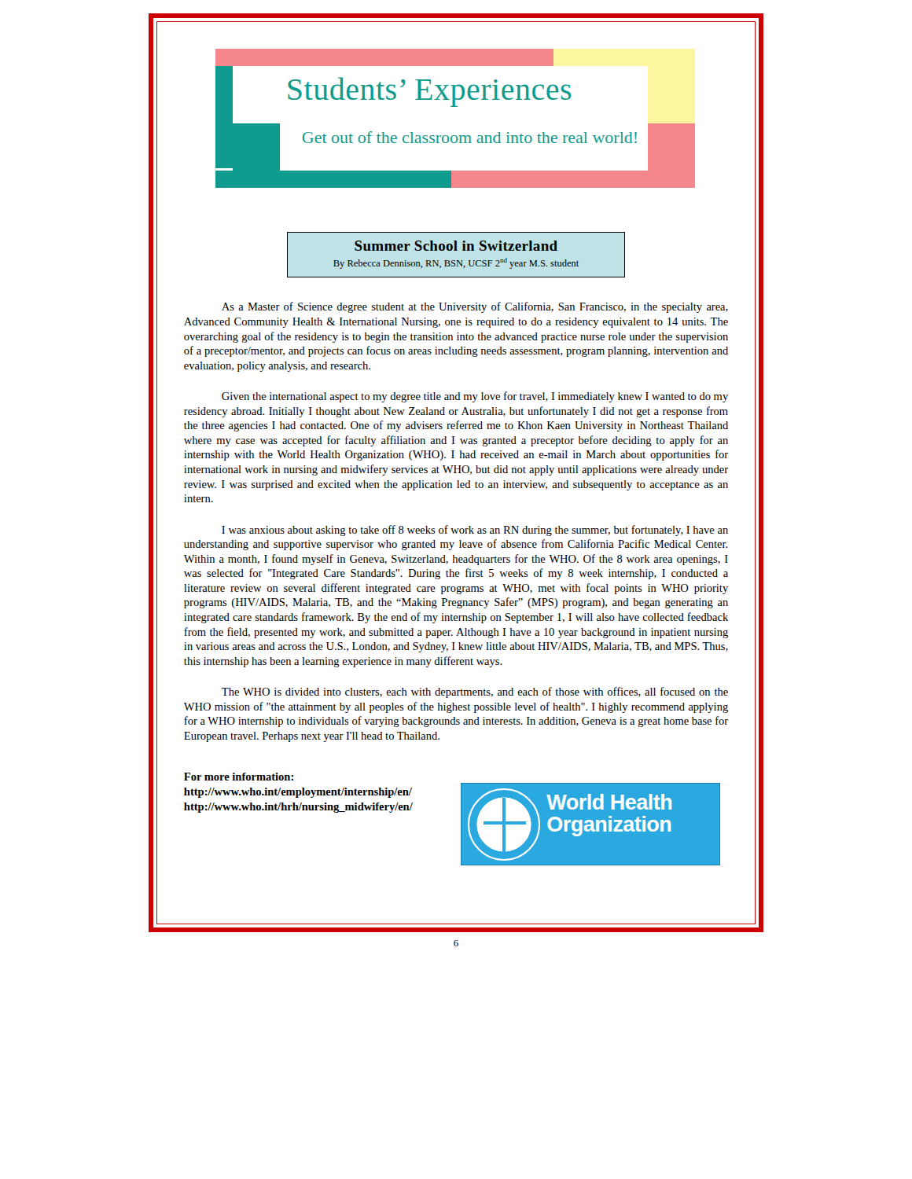Students’ Experiences
Get out of the classroom and into the real world!
Summer School in Switzerland
By Rebecca Dennison, RN, BSN, UCSF 2nd year M.S. student
As a Master of Science degree student at the University of California, San Francisco, in the specialty area, Advanced Community Health & International Nursing, one is required to do a residency equivalent to 14 units. The overarching goal of the residency is to begin the transition into the advanced practice nurse role under the supervision of a preceptor/mentor, and projects can focus on areas including needs assessment, program planning, intervention and evaluation, policy analysis, and research.
Given the international aspect to my degree title and my love for travel, I immediately knew I wanted to do my residency abroad. Initially I thought about New Zealand or Australia, but unfortunately I did not get a response from the three agencies I had contacted. One of my advisers referred me to Khon Kaen University in Northeast Thailand where my case was accepted for faculty affiliation and I was granted a preceptor before deciding to apply for an internship with the World Health Organization (WHO). I had received an e-mail in March about opportunities for international work in nursing and midwifery services at WHO, but did not apply until applications were already under review. I was surprised and excited when the application led to an interview, and subsequently to acceptance as an intern.
I was anxious about asking to take off 8 weeks of work as an RN during the summer, but fortunately, I have an understanding and supportive supervisor who granted my leave of absence from California Pacific Medical Center. Within a month, I found myself in Geneva, Switzerland, headquarters for the WHO. Of the 8 work area openings, I was selected for "Integrated Care Standards". During the first 5 weeks of my 8 week internship, I conducted a literature review on several different integrated care programs at WHO, met with focal points in WHO priority programs (HIV/AIDS, Malaria, TB, and the “Making Pregnancy Safer” (MPS) program), and began generating an integrated care standards framework. By the end of my internship on September 1, I will also have collected feedback from the field, presented my work, and submitted a paper. Although I have a 10 year background in inpatient nursing in various areas and across the U.S., London, and Sydney, I knew little about HIV/AIDS, Malaria, TB, and MPS. Thus, this internship has been a learning experience in many different ways.
The WHO is divided into clusters, each with departments, and each of those with offices, all focused on the WHO mission of "the attainment by all peoples of the highest possible level of health". I highly recommend applying for a WHO internship to individuals of varying backgrounds and interests. In addition, Geneva is a great home base for European travel. Perhaps next year I'll head to Thailand.
For more information:
http://www.who.int/employment/internship/en/
http://www.who.int/hrh/nursing_midwifery/en/
World Health Organization
6